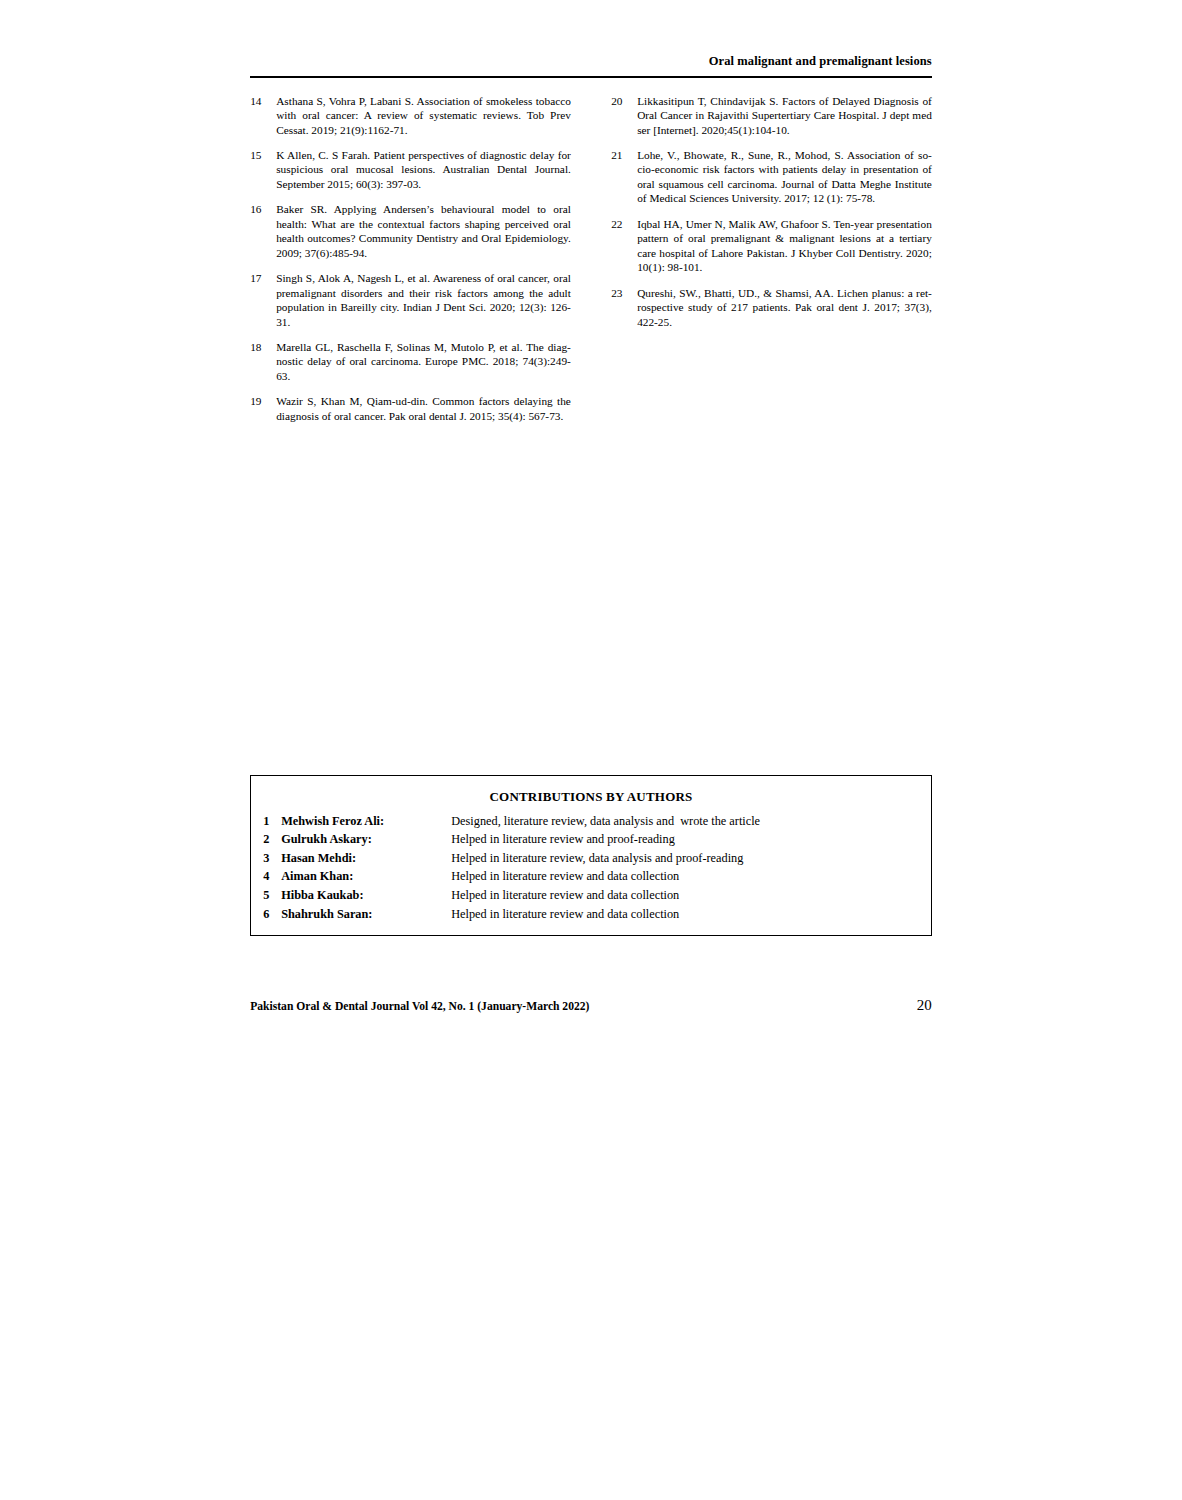Oral malignant and premalignant lesions
14 Asthana S, Vohra P, Labani S. Association of smokeless tobacco with oral cancer: A review of systematic reviews. Tob Prev Cessat. 2019; 21(9):1162-71.
15 K Allen, C. S Farah. Patient perspectives of diagnostic delay for suspicious oral mucosal lesions. Australian Dental Journal. September 2015; 60(3): 397-03.
16 Baker SR. Applying Andersen’s behavioural model to oral health: What are the contextual factors shaping perceived oral health outcomes? Community Dentistry and Oral Epidemiology. 2009; 37(6):485-94.
17 Singh S, Alok A, Nagesh L, et al. Awareness of oral cancer, oral premalignant disorders and their risk factors among the adult population in Bareilly city. Indian J Dent Sci. 2020; 12(3): 126-31.
18 Marella GL, Raschella F, Solinas M, Mutolo P, et al. The diagnostic delay of oral carcinoma. Europe PMC. 2018; 74(3):249-63.
19 Wazir S, Khan M, Qiam-ud-din. Common factors delaying the diagnosis of oral cancer. Pak oral dental J. 2015; 35(4): 567-73.
20 Likkasitipun T, Chindavijak S. Factors of Delayed Diagnosis of Oral Cancer in Rajavithi Supertertiary Care Hospital. J dept med ser [Internet]. 2020;45(1):104-10.
21 Lohe, V., Bhowate, R., Sune, R., Mohod, S. Association of socio-economic risk factors with patients delay in presentation of oral squamous cell carcinoma. Journal of Datta Meghe Institute of Medical Sciences University. 2017; 12 (1): 75-78.
22 Iqbal HA, Umer N, Malik AW, Ghafoor S. Ten-year presentation pattern of oral premalignant & malignant lesions at a tertiary care hospital of Lahore Pakistan. J Khyber Coll Dentistry. 2020; 10(1): 98-101.
23 Qureshi, SW., Bhatti, UD., & Shamsi, AA. Lichen planus: a retrospective study of 217 patients. Pak oral dent J. 2017; 37(3), 422-25.
CONTRIBUTIONS BY AUTHORS
| 1 | Mehwish Feroz Ali: | Designed, literature review, data analysis and wrote the article |
| 2 | Gulrukh Askary: | Helped in literature review and proof-reading |
| 3 | Hasan Mehdi: | Helped in literature review, data analysis and proof-reading |
| 4 | Aiman Khan: | Helped in literature review and data collection |
| 5 | Hibba Kaukab: | Helped in literature review and data collection |
| 6 | Shahrukh Saran: | Helped in literature review and data collection |
Pakistan Oral & Dental Journal Vol 42, No. 1 (January-March 2022)
20